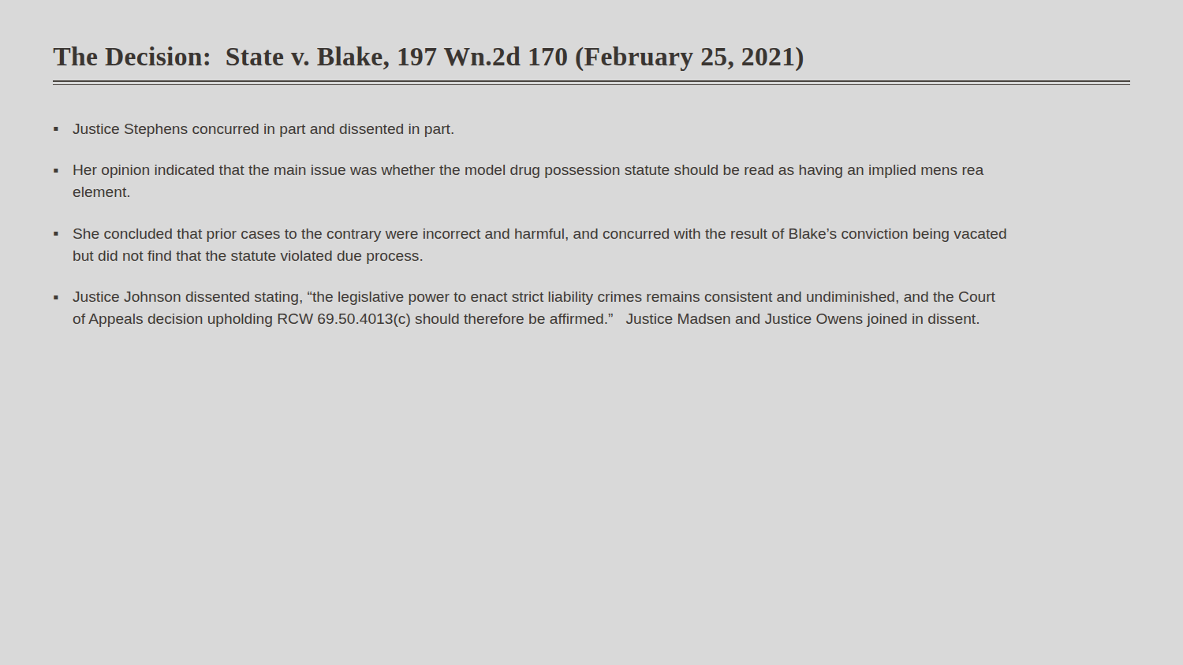The Decision: State v. Blake, 197 Wn.2d 170 (February 25, 2021)
Justice Stephens concurred in part and dissented in part.
Her opinion indicated that the main issue was whether the model drug possession statute should be read as having an implied mens rea element.
She concluded that prior cases to the contrary were incorrect and harmful, and concurred with the result of Blake’s conviction being vacated but did not find that the statute violated due process.
Justice Johnson dissented stating, “the legislative power to enact strict liability crimes remains consistent and undiminished, and the Court of Appeals decision upholding RCW 69.50.4013(c) should therefore be affirmed.” Justice Madsen and Justice Owens joined in dissent.